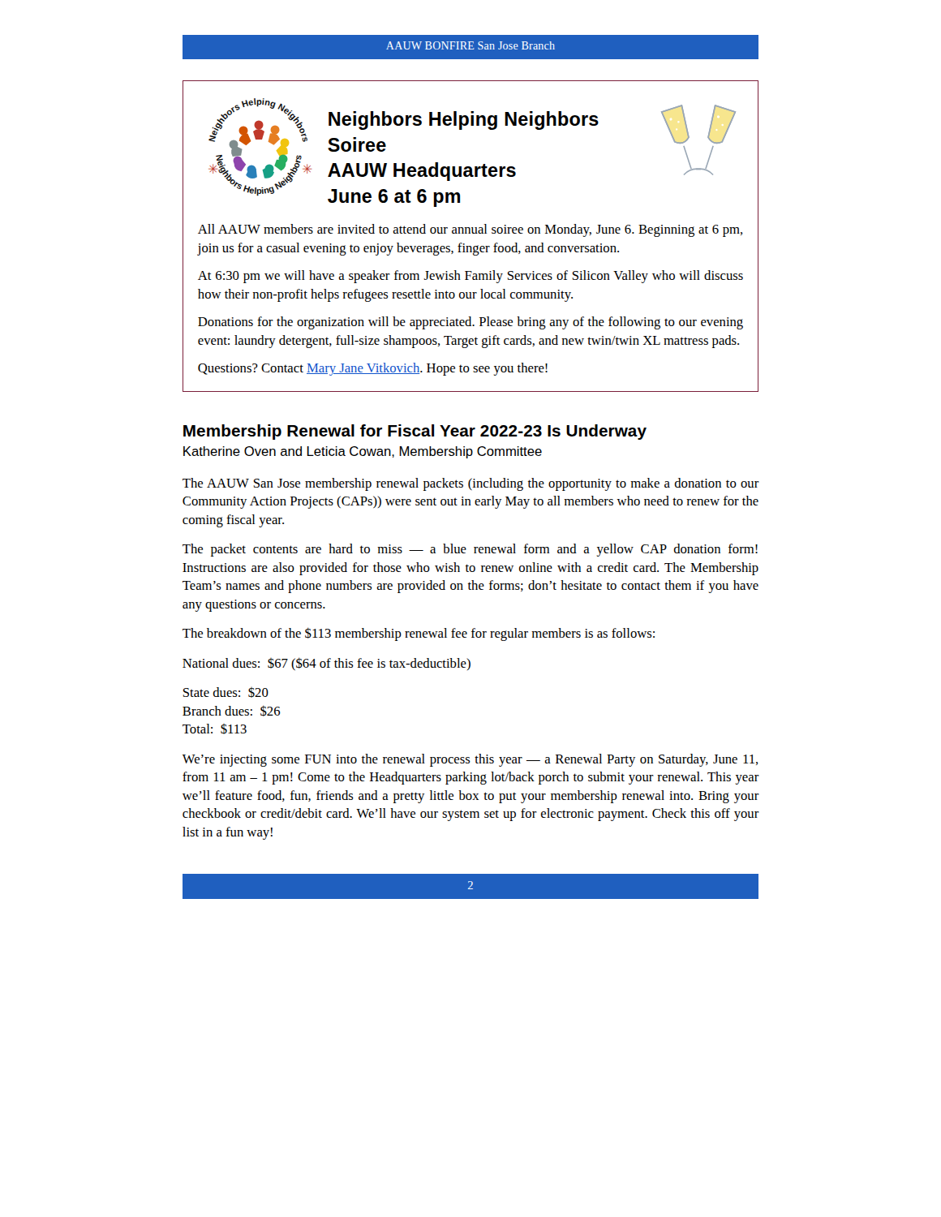AAUW BONFIRE San Jose Branch
Neighbors Helping Neighbors ✳ ✳ Neighbors Helping Neighbors
Neighbors Helping Neighbors Soiree
AAUW Headquarters
June 6 at 6 pm
All AAUW members are invited to attend our annual soiree on Monday, June 6. Beginning at 6 pm, join us for a casual evening to enjoy beverages, finger food, and conversation.
At 6:30 pm we will have a speaker from Jewish Family Services of Silicon Valley who will discuss how their non-profit helps refugees resettle into our local community.
Donations for the organization will be appreciated. Please bring any of the following to our evening event: laundry detergent, full-size shampoos, Target gift cards, and new twin/twin XL mattress pads.
Questions? Contact Mary Jane Vitkovich. Hope to see you there!
Membership Renewal for Fiscal Year 2022-23 Is Underway
Katherine Oven and Leticia Cowan, Membership Committee
The AAUW San Jose membership renewal packets (including the opportunity to make a donation to our Community Action Projects (CAPs)) were sent out in early May to all members who need to renew for the coming fiscal year.
The packet contents are hard to miss — a blue renewal form and a yellow CAP donation form! Instructions are also provided for those who wish to renew online with a credit card. The Membership Team’s names and phone numbers are provided on the forms; don’t hesitate to contact them if you have any questions or concerns.
The breakdown of the $113 membership renewal fee for regular members is as follows:
National dues: $67 ($64 of this fee is tax-deductible)
State dues: $20
Branch dues: $26
Total: $113
We’re injecting some FUN into the renewal process this year — a Renewal Party on Saturday, June 11, from 11 am – 1 pm! Come to the Headquarters parking lot/back porch to submit your renewal. This year we’ll feature food, fun, friends and a pretty little box to put your membership renewal into. Bring your checkbook or credit/debit card. We’ll have our system set up for electronic payment. Check this off your list in a fun way!
2